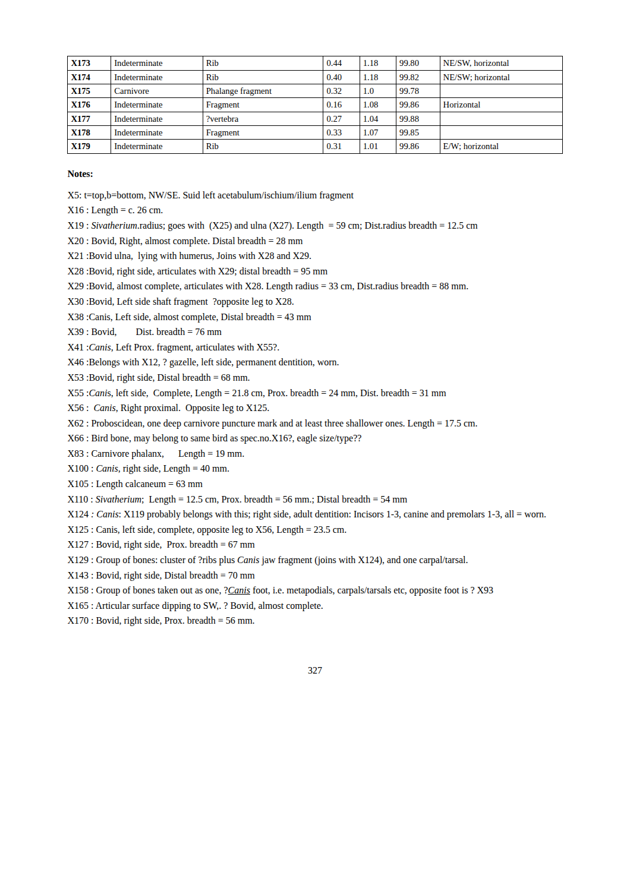| X173 | Indeterminate | Rib | 0.44 | 1.18 | 99.80 | NE/SW, horizontal |
| X174 | Indeterminate | Rib | 0.40 | 1.18 | 99.82 | NE/SW; horizontal |
| X175 | Carnivore | Phalange fragment | 0.32 | 1.0 | 99.78 | |
| X176 | Indeterminate | Fragment | 0.16 | 1.08 | 99.86 | Horizontal |
| X177 | Indeterminate | ?vertebra | 0.27 | 1.04 | 99.88 | |
| X178 | Indeterminate | Fragment | 0.33 | 1.07 | 99.85 | |
| X179 | Indeterminate | Rib | 0.31 | 1.01 | 99.86 | E/W; horizontal |
Notes:
X5: t=top,b=bottom, NW/SE. Suid left acetabulum/ischium/ilium fragment
X16 : Length = c. 26 cm.
X19 : Sivatherium.radius; goes with (X25) and ulna (X27). Length = 59 cm; Dist.radius breadth = 12.5 cm
X20 : Bovid, Right, almost complete. Distal breadth = 28 mm
X21 :Bovid ulna, lying with humerus, Joins with X28 and X29.
X28 :Bovid, right side, articulates with X29; distal breadth = 95 mm
X29 :Bovid, almost complete, articulates with X28. Length radius = 33 cm, Dist.radius breadth = 88 mm.
X30 :Bovid, Left side shaft fragment ?opposite leg to X28.
X38 :Canis, Left side, almost complete, Distal breadth = 43 mm
X39 : Bovid, Dist. breadth = 76 mm
X41 :Canis, Left Prox. fragment, articulates with X55?.
X46 :Belongs with X12, ? gazelle, left side, permanent dentition, worn.
X53 :Bovid, right side, Distal breadth = 68 mm.
X55 :Canis, left side, Complete, Length = 21.8 cm, Prox. breadth = 24 mm, Dist. breadth = 31 mm
X56 : Canis, Right proximal. Opposite leg to X125.
X62 : Proboscidean, one deep carnivore puncture mark and at least three shallower ones. Length = 17.5 cm.
X66 : Bird bone, may belong to same bird as spec.no.X16?, eagle size/type??
X83 : Carnivore phalanx, Length = 19 mm.
X100 : Canis, right side, Length = 40 mm.
X105 : Length calcaneum = 63 mm
X110 : Sivatherium; Length = 12.5 cm, Prox. breadth = 56 mm.; Distal breadth = 54 mm
X124 : Canis: X119 probably belongs with this; right side, adult dentition: Incisors 1-3, canine and premolars 1-3, all = worn.
X125 : Canis, left side, complete, opposite leg to X56, Length = 23.5 cm.
X127 : Bovid, right side, Prox. breadth = 67 mm
X129 : Group of bones: cluster of ?ribs plus Canis jaw fragment (joins with X124), and one carpal/tarsal.
X143 : Bovid, right side, Distal breadth = 70 mm
X158 : Group of bones taken out as one, ?Canis foot, i.e. metapodials, carpals/tarsals etc, opposite foot is ? X93
X165 : Articular surface dipping to SW,. ? Bovid, almost complete.
X170 : Bovid, right side, Prox. breadth = 56 mm.
327